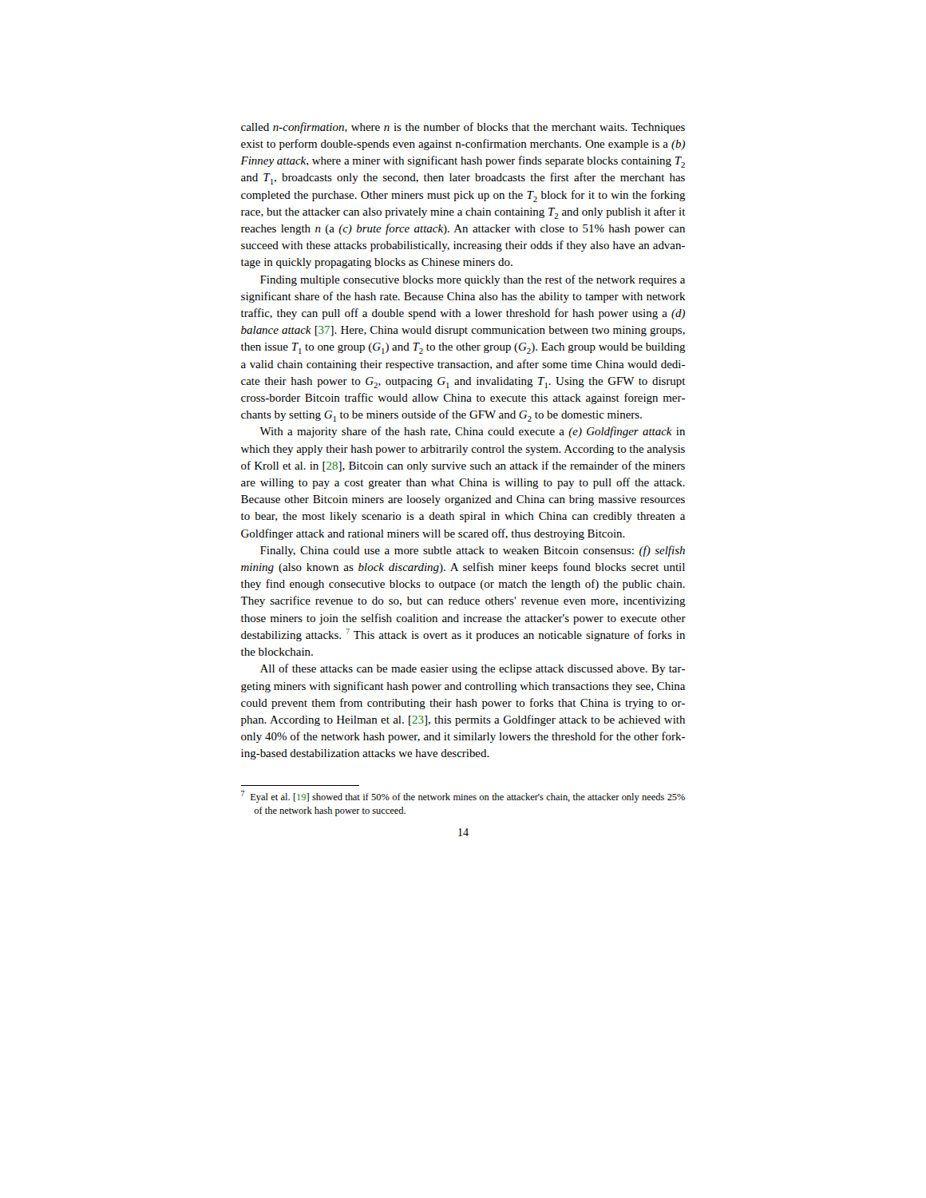called n-confirmation, where n is the number of blocks that the merchant waits. Techniques exist to perform double-spends even against n-confirmation merchants. One example is a (b) Finney attack, where a miner with significant hash power finds separate blocks containing T2 and T1, broadcasts only the second, then later broadcasts the first after the merchant has completed the purchase. Other miners must pick up on the T2 block for it to win the forking race, but the attacker can also privately mine a chain containing T2 and only publish it after it reaches length n (a (c) brute force attack). An attacker with close to 51% hash power can succeed with these attacks probabilistically, increasing their odds if they also have an advantage in quickly propagating blocks as Chinese miners do.
Finding multiple consecutive blocks more quickly than the rest of the network requires a significant share of the hash rate. Because China also has the ability to tamper with network traffic, they can pull off a double spend with a lower threshold for hash power using a (d) balance attack [37]. Here, China would disrupt communication between two mining groups, then issue T1 to one group (G1) and T2 to the other group (G2). Each group would be building a valid chain containing their respective transaction, and after some time China would dedicate their hash power to G2, outpacing G1 and invalidating T1. Using the GFW to disrupt cross-border Bitcoin traffic would allow China to execute this attack against foreign merchants by setting G1 to be miners outside of the GFW and G2 to be domestic miners.
With a majority share of the hash rate, China could execute a (e) Goldfinger attack in which they apply their hash power to arbitrarily control the system. According to the analysis of Kroll et al. in [28], Bitcoin can only survive such an attack if the remainder of the miners are willing to pay a cost greater than what China is willing to pay to pull off the attack. Because other Bitcoin miners are loosely organized and China can bring massive resources to bear, the most likely scenario is a death spiral in which China can credibly threaten a Goldfinger attack and rational miners will be scared off, thus destroying Bitcoin.
Finally, China could use a more subtle attack to weaken Bitcoin consensus: (f) selfish mining (also known as block discarding). A selfish miner keeps found blocks secret until they find enough consecutive blocks to outpace (or match the length of) the public chain. They sacrifice revenue to do so, but can reduce others' revenue even more, incentivizing those miners to join the selfish coalition and increase the attacker's power to execute other destabilizing attacks. 7 This attack is overt as it produces an noticable signature of forks in the blockchain.
All of these attacks can be made easier using the eclipse attack discussed above. By targeting miners with significant hash power and controlling which transactions they see, China could prevent them from contributing their hash power to forks that China is trying to orphan. According to Heilman et al. [23], this permits a Goldfinger attack to be achieved with only 40% of the network hash power, and it similarly lowers the threshold for the other forking-based destabilization attacks we have described.
7 Eyal et al. [19] showed that if 50% of the network mines on the attacker's chain, the attacker only needs 25% of the network hash power to succeed.
14